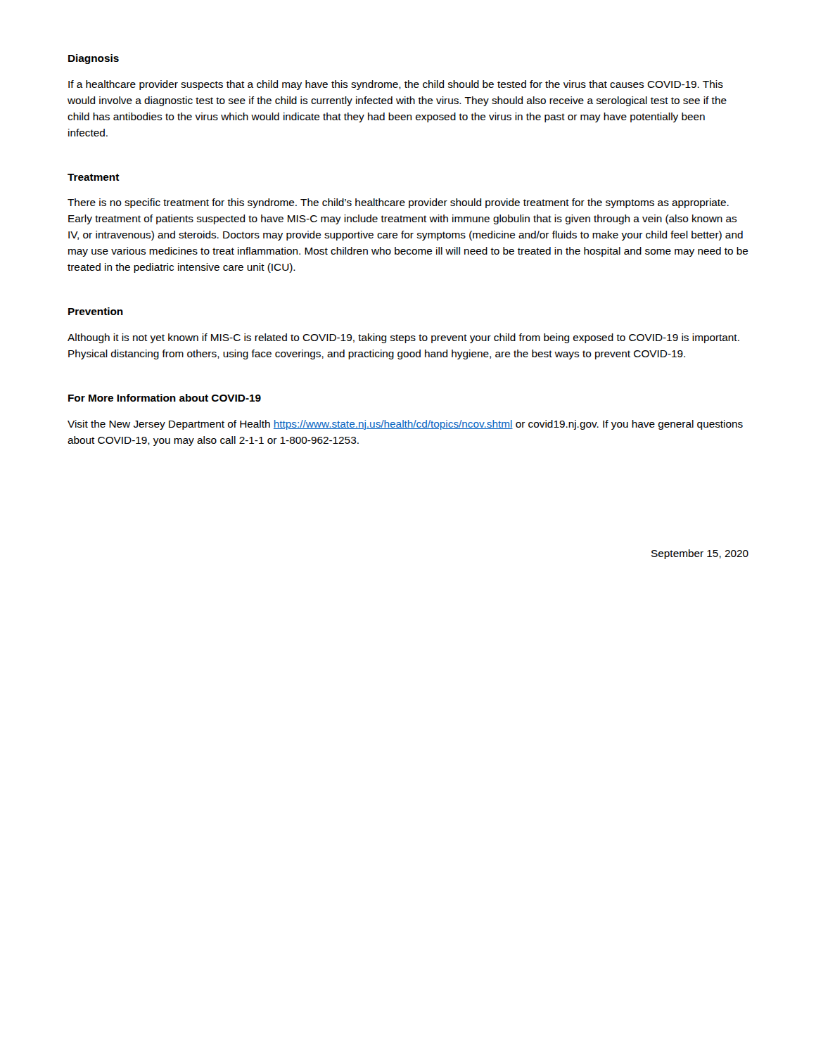Diagnosis
If a healthcare provider suspects that a child may have this syndrome, the child should be tested for the virus that causes COVID-19. This would involve a diagnostic test to see if the child is currently infected with the virus. They should also receive a serological test to see if the child has antibodies to the virus which would indicate that they had been exposed to the virus in the past or may have potentially been infected.
Treatment
There is no specific treatment for this syndrome. The child’s healthcare provider should provide treatment for the symptoms as appropriate. Early treatment of patients suspected to have MIS-C may include treatment with immune globulin that is given through a vein (also known as IV, or intravenous) and steroids. Doctors may provide supportive care for symptoms (medicine and/or fluids to make your child feel better) and may use various medicines to treat inflammation. Most children who become ill will need to be treated in the hospital and some may need to be treated in the pediatric intensive care unit (ICU).
Prevention
Although it is not yet known if MIS-C is related to COVID-19, taking steps to prevent your child from being exposed to COVID-19 is important. Physical distancing from others, using face coverings, and practicing good hand hygiene, are the best ways to prevent COVID-19.
For More Information about COVID-19
Visit the New Jersey Department of Health https://www.state.nj.us/health/cd/topics/ncov.shtml or covid19.nj.gov. If you have general questions about COVID-19, you may also call 2-1-1 or 1-800-962-1253.
September 15, 2020